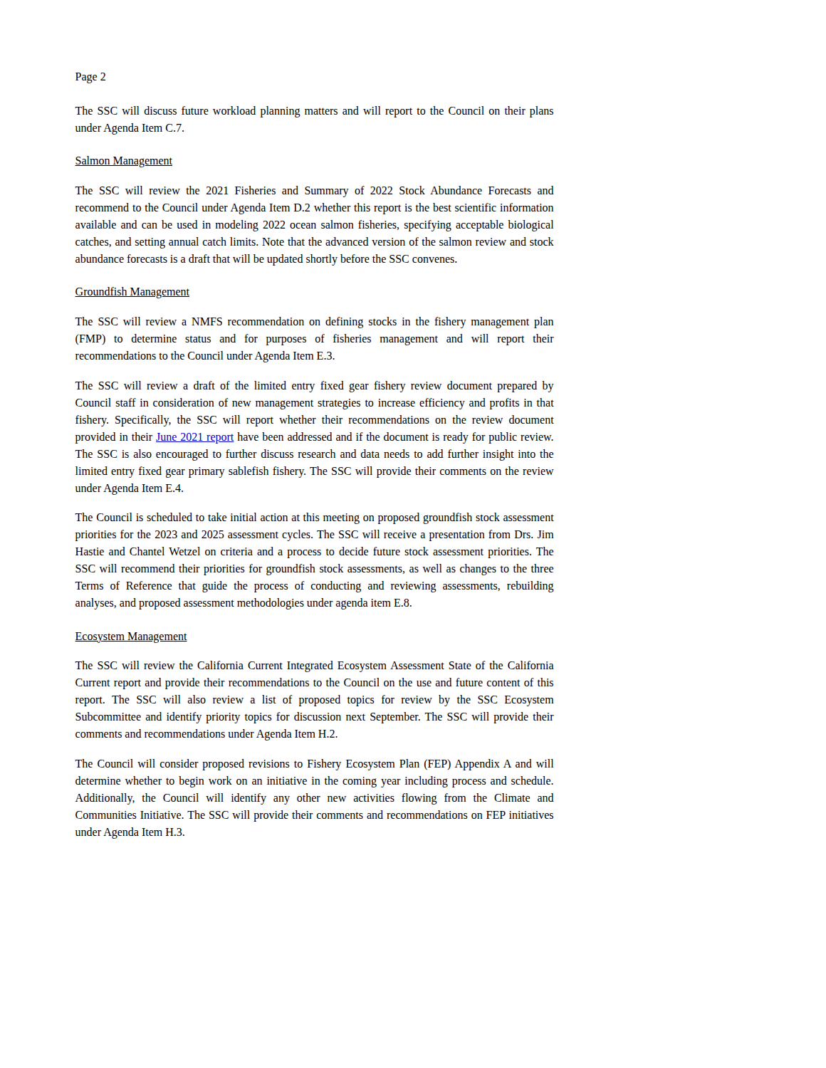Page 2
The SSC will discuss future workload planning matters and will report to the Council on their plans under Agenda Item C.7.
Salmon Management
The SSC will review the 2021 Fisheries and Summary of 2022 Stock Abundance Forecasts and recommend to the Council under Agenda Item D.2 whether this report is the best scientific information available and can be used in modeling 2022 ocean salmon fisheries, specifying acceptable biological catches, and setting annual catch limits. Note that the advanced version of the salmon review and stock abundance forecasts is a draft that will be updated shortly before the SSC convenes.
Groundfish Management
The SSC will review a NMFS recommendation on defining stocks in the fishery management plan (FMP) to determine status and for purposes of fisheries management and will report their recommendations to the Council under Agenda Item E.3.
The SSC will review a draft of the limited entry fixed gear fishery review document prepared by Council staff in consideration of new management strategies to increase efficiency and profits in that fishery. Specifically, the SSC will report whether their recommendations on the review document provided in their June 2021 report have been addressed and if the document is ready for public review. The SSC is also encouraged to further discuss research and data needs to add further insight into the limited entry fixed gear primary sablefish fishery. The SSC will provide their comments on the review under Agenda Item E.4.
The Council is scheduled to take initial action at this meeting on proposed groundfish stock assessment priorities for the 2023 and 2025 assessment cycles. The SSC will receive a presentation from Drs. Jim Hastie and Chantel Wetzel on criteria and a process to decide future stock assessment priorities. The SSC will recommend their priorities for groundfish stock assessments, as well as changes to the three Terms of Reference that guide the process of conducting and reviewing assessments, rebuilding analyses, and proposed assessment methodologies under agenda item E.8.
Ecosystem Management
The SSC will review the California Current Integrated Ecosystem Assessment State of the California Current report and provide their recommendations to the Council on the use and future content of this report. The SSC will also review a list of proposed topics for review by the SSC Ecosystem Subcommittee and identify priority topics for discussion next September. The SSC will provide their comments and recommendations under Agenda Item H.2.
The Council will consider proposed revisions to Fishery Ecosystem Plan (FEP) Appendix A and will determine whether to begin work on an initiative in the coming year including process and schedule. Additionally, the Council will identify any other new activities flowing from the Climate and Communities Initiative. The SSC will provide their comments and recommendations on FEP initiatives under Agenda Item H.3.